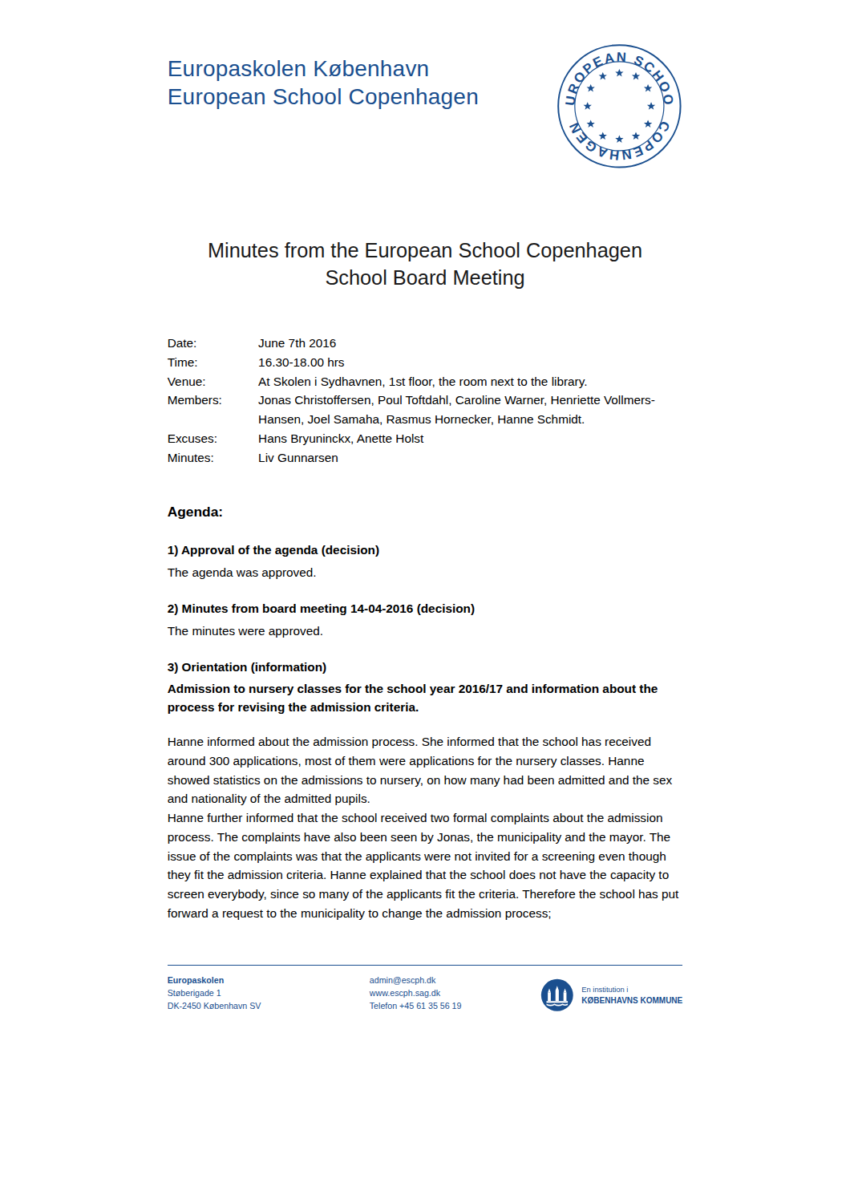Europaskolen København
European School Copenhagen
EUROPEAN SCHOOL COPENHAGEN
Minutes from the European School Copenhagen
School Board Meeting
Date:
June 7th 2016
Time:
16.30-18.00 hrs
Venue:
At Skolen i Sydhavnen, 1st floor, the room next to the library.
Members:
Jonas Christoffersen, Poul Toftdahl, Caroline Warner, Henriette Vollmers-Hansen, Joel Samaha, Rasmus Hornecker, Hanne Schmidt.
Excuses:
Hans Bryuninckx, Anette Holst
Minutes:
Liv Gunnarsen
Agenda:
1) Approval of the agenda (decision)
The agenda was approved.
2) Minutes from board meeting 14-04-2016 (decision)
The minutes were approved.
3) Orientation (information)
Admission to nursery classes for the school year 2016/17 and information about the process for revising the admission criteria.
Hanne informed about the admission process. She informed that the school has received around 300 applications, most of them were applications for the nursery classes. Hanne showed statistics on the admissions to nursery, on how many had been admitted and the sex and nationality of the admitted pupils.
Hanne further informed that the school received two formal complaints about the admission process. The complaints have also been seen by Jonas, the municipality and the mayor. The issue of the complaints was that the applicants were not invited for a screening even though they fit the admission criteria. Hanne explained that the school does not have the capacity to screen everybody, since so many of the applicants fit the criteria. Therefore the school has put forward a request to the municipality to change the admission process;
Europaskolen
Støberigade 1
DK-2450 København SV
admin@escph.dk
www.escph.sag.dk
Telefon +45 61 35 56 19
En institution i
KØBENHAVNS KOMMUNE